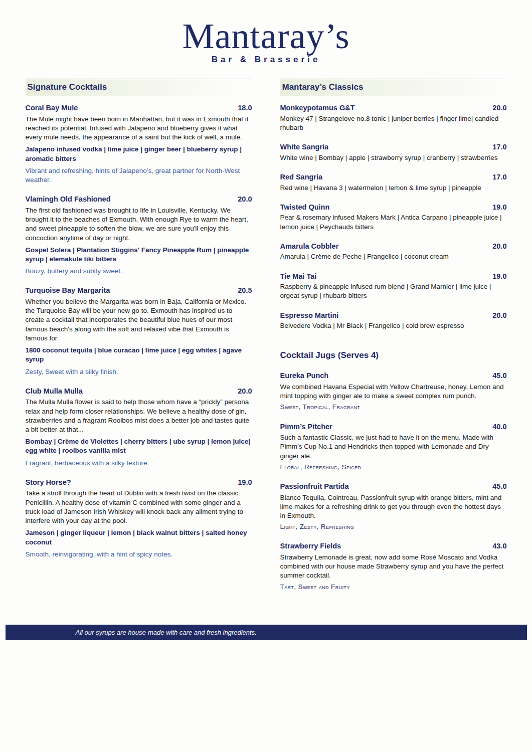Mantaray’s
Bar & Brasserie
Signature Cocktails
Coral Bay Mule 18.0
The Mule might have been born in Manhattan, but it was in Exmouth that it reached its potential. Infused with Jalapeno and blueberry gives it what every mule needs, the appearance of a saint but the kick of well, a mule.
Jalapeno infused vodka | lime juice | ginger beer | blueberry syrup | aromatic bitters
Vibrant and refreshing, hints of Jalapeno’s, great partner for North-West weather.
Vlamingh Old Fashioned 20.0
The first old fashioned was brought to life in Louisville, Kentucky. We brought it to the beaches of Exmouth. With enough Rye to warm the heart, and sweet pineapple to soften the blow, we are sure you'll enjoy this concoction anytime of day or night.
Gospel Solera | Plantation Stiggins' Fancy Pineapple Rum | pineapple syrup | elemakule tiki bitters
Boozy, buttery and subtly sweet.
Turquoise Bay Margarita 20.5
Whether you believe the Margarita was born in Baja, California or Mexico. the Turquoise Bay will be your new go to. Exmouth has inspired us to create a cocktail that incorporates the beautiful blue hues of our most famous beach's along with the soft and relaxed vibe that Exmouth is famous for.
1800 coconut tequila | blue curacao | lime juice | egg whites | agave syrup
Zesty, Sweet with a silky finish.
Club Mulla Mulla 20.0
The Mulla Mulla flower is said to help those whom have a “prickly” persona relax and help form closer relationships. We believe a healthy dose of gin, strawberries and a fragrant Rooibos mist does a better job and tastes quite a bit better at that...
Bombay | Crème de Violettes | cherry bitters | ube syrup | lemon juice| egg white | rooibos vanilla mist
Fragrant, herbaceous with a silky texture.
Story Horse?19.0
Take a stroll through the heart of Dublin with a fresh twist on the classic Penicillin. A healthy dose of vitamin C combined with some ginger and a truck load of Jameson Irish Whiskey will knock back any ailment trying to interfere with your day at the pool.
Jameson | ginger liqueur | lemon | black walnut bitters | salted honey coconut
Smooth, reinvigorating, with a hint of spicy notes.
Mantaray’s Classics
Monkeypotamus G&T 20.0
Monkey 47 | Strangelove no.8 tonic | juniper berries | finger lime| candied rhubarb
White Sangria 17.0
White wine | Bombay | apple | strawberry syrup | cranberry | strawberries
Red Sangria 17.0
Red wine | Havana 3 | watermelon | lemon & lime syrup | pineapple
Twisted Quinn 19.0
Pear & rosemary infused Makers Mark | Antica Carpano | pineapple juice | lemon juice | Peychauds bitters
Amarula Cobbler 20.0
Amarula | Crème de Peche | Frangelico | coconut cream
Tie Mai Tai 19.0
Raspberry & pineapple infused rum blend | Grand Marnier | lime juice | orgeat syrup | rhubarb bitters
Espresso Martini 20.0
Belvedere Vodka | Mr Black | Frangelico | cold brew espresso
Cocktail Jugs (Serves 4)
Eureka Punch 45.0
We combined Havana Especial with Yellow Chartreuse, honey, Lemon and mint topping with ginger ale to make a sweet complex rum punch.
Sweet, Tropical, Fragrant
Pimm’s Pitcher 40.0
Such a fantastic Classic, we just had to have it on the menu. Made with Pimm’s Cup No.1 and Hendricks then topped with Lemonade and Dry ginger ale.
Floral, Refreshing, Spiced
Passionfruit Partida 45.0
Blanco Tequila, Cointreau, Passionfruit syrup with orange bitters, mint and lime makes for a refreshing drink to get you through even the hottest days in Exmouth.
Light, Zesty, Refreshing
Strawberry Fields 43.0
Strawberry Lemonade is great, now add some Rosé Moscato and Vodka combined with our house made Strawberry syrup and you have the perfect summer cocktail.
Tart, Sweet and Fruity
All our syrups are house-made with care and fresh ingredients.